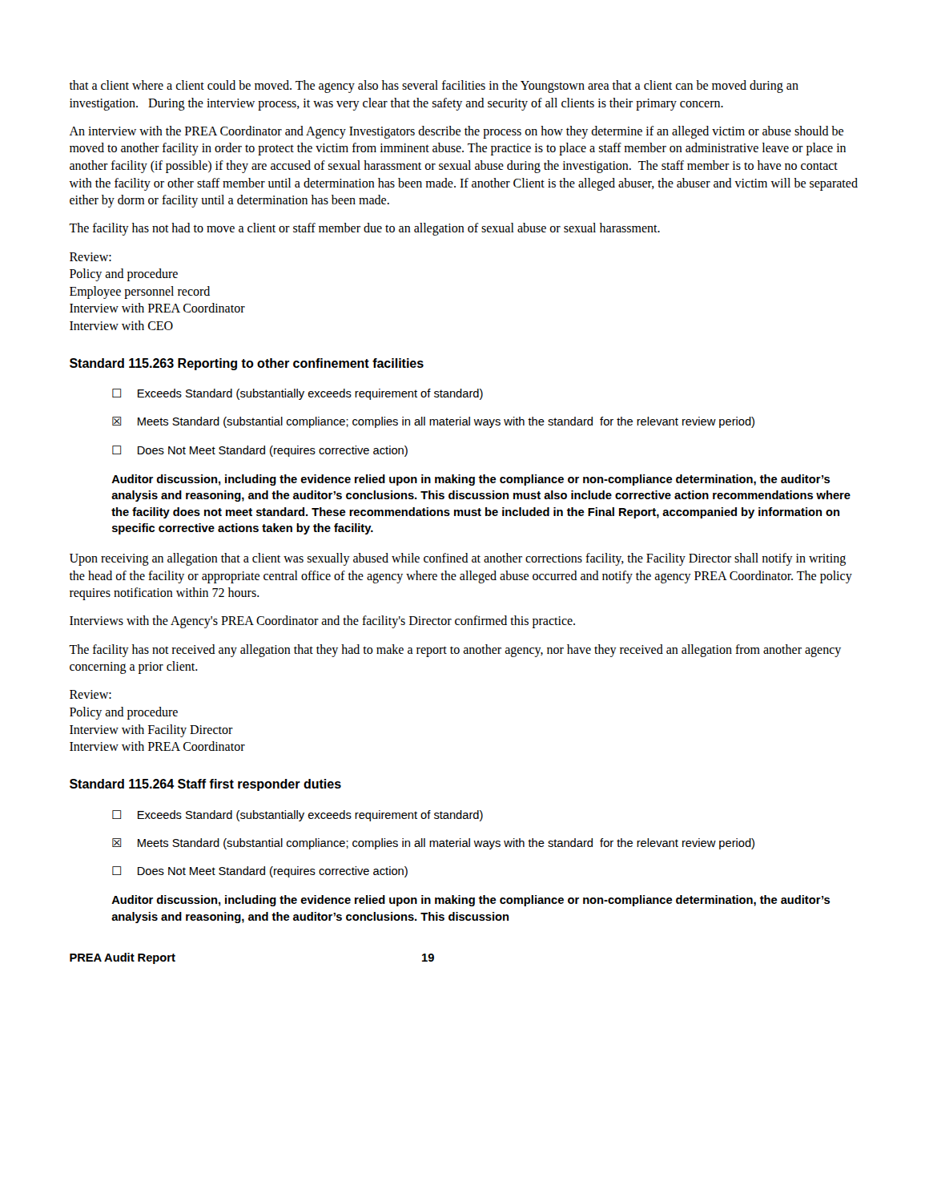that a client where a client could be moved. The agency also has several facilities in the Youngstown area that a client can be moved during an investigation. During the interview process, it was very clear that the safety and security of all clients is their primary concern.
An interview with the PREA Coordinator and Agency Investigators describe the process on how they determine if an alleged victim or abuse should be moved to another facility in order to protect the victim from imminent abuse. The practice is to place a staff member on administrative leave or place in another facility (if possible) if they are accused of sexual harassment or sexual abuse during the investigation. The staff member is to have no contact with the facility or other staff member until a determination has been made. If another Client is the alleged abuser, the abuser and victim will be separated either by dorm or facility until a determination has been made.
The facility has not had to move a client or staff member due to an allegation of sexual abuse or sexual harassment.
Review:
Policy and procedure
Employee personnel record
Interview with PREA Coordinator
Interview with CEO
Standard 115.263 Reporting to other confinement facilities
☐ Exceeds Standard (substantially exceeds requirement of standard)
☒ Meets Standard (substantial compliance; complies in all material ways with the standard for the relevant review period)
☐ Does Not Meet Standard (requires corrective action)
Auditor discussion, including the evidence relied upon in making the compliance or non-compliance determination, the auditor’s analysis and reasoning, and the auditor’s conclusions. This discussion must also include corrective action recommendations where the facility does not meet standard. These recommendations must be included in the Final Report, accompanied by information on specific corrective actions taken by the facility.
Upon receiving an allegation that a client was sexually abused while confined at another corrections facility, the Facility Director shall notify in writing the head of the facility or appropriate central office of the agency where the alleged abuse occurred and notify the agency PREA Coordinator. The policy requires notification within 72 hours.
Interviews with the Agency's PREA Coordinator and the facility's Director confirmed this practice.
The facility has not received any allegation that they had to make a report to another agency, nor have they received an allegation from another agency concerning a prior client.
Review:
Policy and procedure
Interview with Facility Director
Interview with PREA Coordinator
Standard 115.264 Staff first responder duties
☐ Exceeds Standard (substantially exceeds requirement of standard)
☒ Meets Standard (substantial compliance; complies in all material ways with the standard for the relevant review period)
☐ Does Not Meet Standard (requires corrective action)
Auditor discussion, including the evidence relied upon in making the compliance or non-compliance determination, the auditor’s analysis and reasoning, and the auditor’s conclusions. This discussion
PREA Audit Report 19